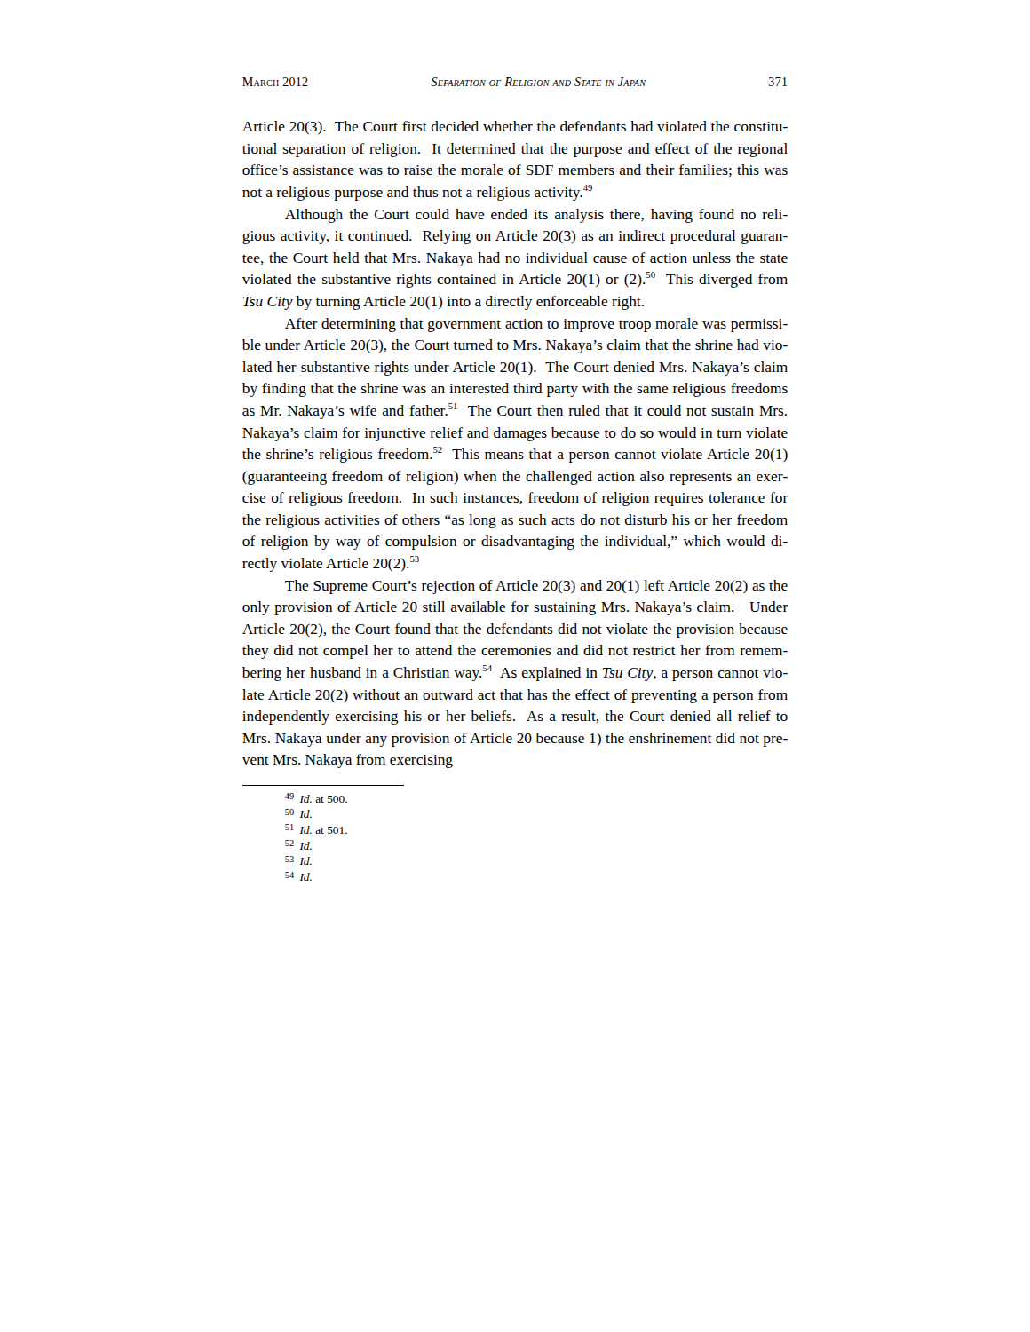March 2012 Separation of Religion and State in Japan 371
Article 20(3). The Court first decided whether the defendants had violated the constitutional separation of religion. It determined that the purpose and effect of the regional office’s assistance was to raise the morale of SDF members and their families; this was not a religious purpose and thus not a religious activity.49
Although the Court could have ended its analysis there, having found no religious activity, it continued. Relying on Article 20(3) as an indirect procedural guarantee, the Court held that Mrs. Nakaya had no individual cause of action unless the state violated the substantive rights contained in Article 20(1) or (2).50 This diverged from Tsu City by turning Article 20(1) into a directly enforceable right.
After determining that government action to improve troop morale was permissible under Article 20(3), the Court turned to Mrs. Nakaya’s claim that the shrine had violated her substantive rights under Article 20(1). The Court denied Mrs. Nakaya’s claim by finding that the shrine was an interested third party with the same religious freedoms as Mr. Nakaya’s wife and father.51 The Court then ruled that it could not sustain Mrs. Nakaya’s claim for injunctive relief and damages because to do so would in turn violate the shrine’s religious freedom.52 This means that a person cannot violate Article 20(1) (guaranteeing freedom of religion) when the challenged action also represents an exercise of religious freedom. In such instances, freedom of religion requires tolerance for the religious activities of others “as long as such acts do not disturb his or her freedom of religion by way of compulsion or disadvantaging the individual,” which would directly violate Article 20(2).53
The Supreme Court’s rejection of Article 20(3) and 20(1) left Article 20(2) as the only provision of Article 20 still available for sustaining Mrs. Nakaya’s claim. Under Article 20(2), the Court found that the defendants did not violate the provision because they did not compel her to attend the ceremonies and did not restrict her from remembering her husband in a Christian way.54 As explained in Tsu City, a person cannot violate Article 20(2) without an outward act that has the effect of preventing a person from independently exercising his or her beliefs. As a result, the Court denied all relief to Mrs. Nakaya under any provision of Article 20 because 1) the enshrinement did not prevent Mrs. Nakaya from exercising
49 Id. at 500.
50 Id.
51 Id. at 501.
52 Id.
53 Id.
54 Id.